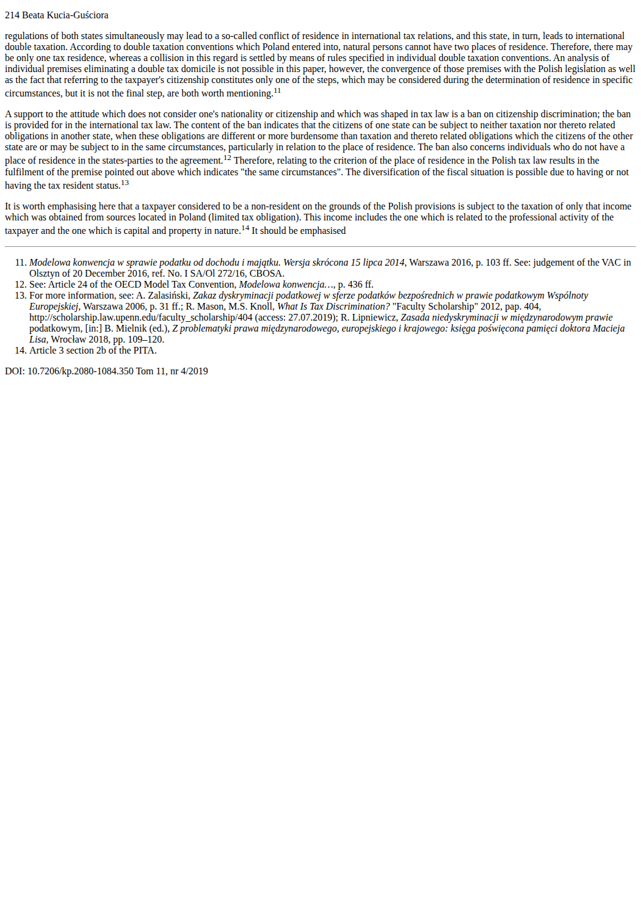214 Beata Kucia-Guściora
regulations of both states simultaneously may lead to a so-called conflict of residence in international tax relations, and this state, in turn, leads to international double taxation. According to double taxation conventions which Poland entered into, natural persons cannot have two places of residence. Therefore, there may be only one tax residence, whereas a collision in this regard is settled by means of rules specified in individual double taxation conventions. An analysis of individual premises eliminating a double tax domicile is not possible in this paper, however, the convergence of those premises with the Polish legislation as well as the fact that referring to the taxpayer's citizenship constitutes only one of the steps, which may be considered during the determination of residence in specific circumstances, but it is not the final step, are both worth mentioning.11
A support to the attitude which does not consider one's nationality or citizenship and which was shaped in tax law is a ban on citizenship discrimination; the ban is provided for in the international tax law. The content of the ban indicates that the citizens of one state can be subject to neither taxation nor thereto related obligations in another state, when these obligations are different or more burdensome than taxation and thereto related obligations which the citizens of the other state are or may be subject to in the same circumstances, particularly in relation to the place of residence. The ban also concerns individuals who do not have a place of residence in the states-parties to the agreement.12 Therefore, relating to the criterion of the place of residence in the Polish tax law results in the fulfilment of the premise pointed out above which indicates "the same circumstances". The diversification of the fiscal situation is possible due to having or not having the tax resident status.13
It is worth emphasising here that a taxpayer considered to be a non-resident on the grounds of the Polish provisions is subject to the taxation of only that income which was obtained from sources located in Poland (limited tax obligation). This income includes the one which is related to the professional activity of the taxpayer and the one which is capital and property in nature.14 It should be emphasised
Modelowa konwencja w sprawie podatku od dochodu i majątku. Wersja skrócona 15 lipca 2014, Warszawa 2016, p. 103 ff. See: judgement of the VAC in Olsztyn of 20 December 2016, ref. No. I SA/Ol 272/16, CBOSA.
See: Article 24 of the OECD Model Tax Convention, Modelowa konwencja…, p. 436 ff.
For more information, see: A. Zalasiński, Zakaz dyskryminacji podatkowej w sferze podatków bezpośrednich w prawie podatkowym Wspólnoty Europejskiej, Warszawa 2006, p. 31 ff.; R. Mason, M.S. Knoll, What Is Tax Discrimination? "Faculty Scholarship" 2012, pap. 404, http://scholarship.law.upenn.edu/faculty_scholarship/404 (access: 27.07.2019); R. Lipniewicz, Zasada niedyskryminacji w międzynarodowym prawie podatkowym, [in:] B. Mielnik (ed.), Z problematyki prawa międzynarodowego, europejskiego i krajowego: księga poświęcona pamięci doktora Macieja Lisa, Wrocław 2018, pp. 109–120.
Article 3 section 2b of the PITA.
DOI: 10.7206/kp.2080-1084.350 Tom 11, nr 4/2019